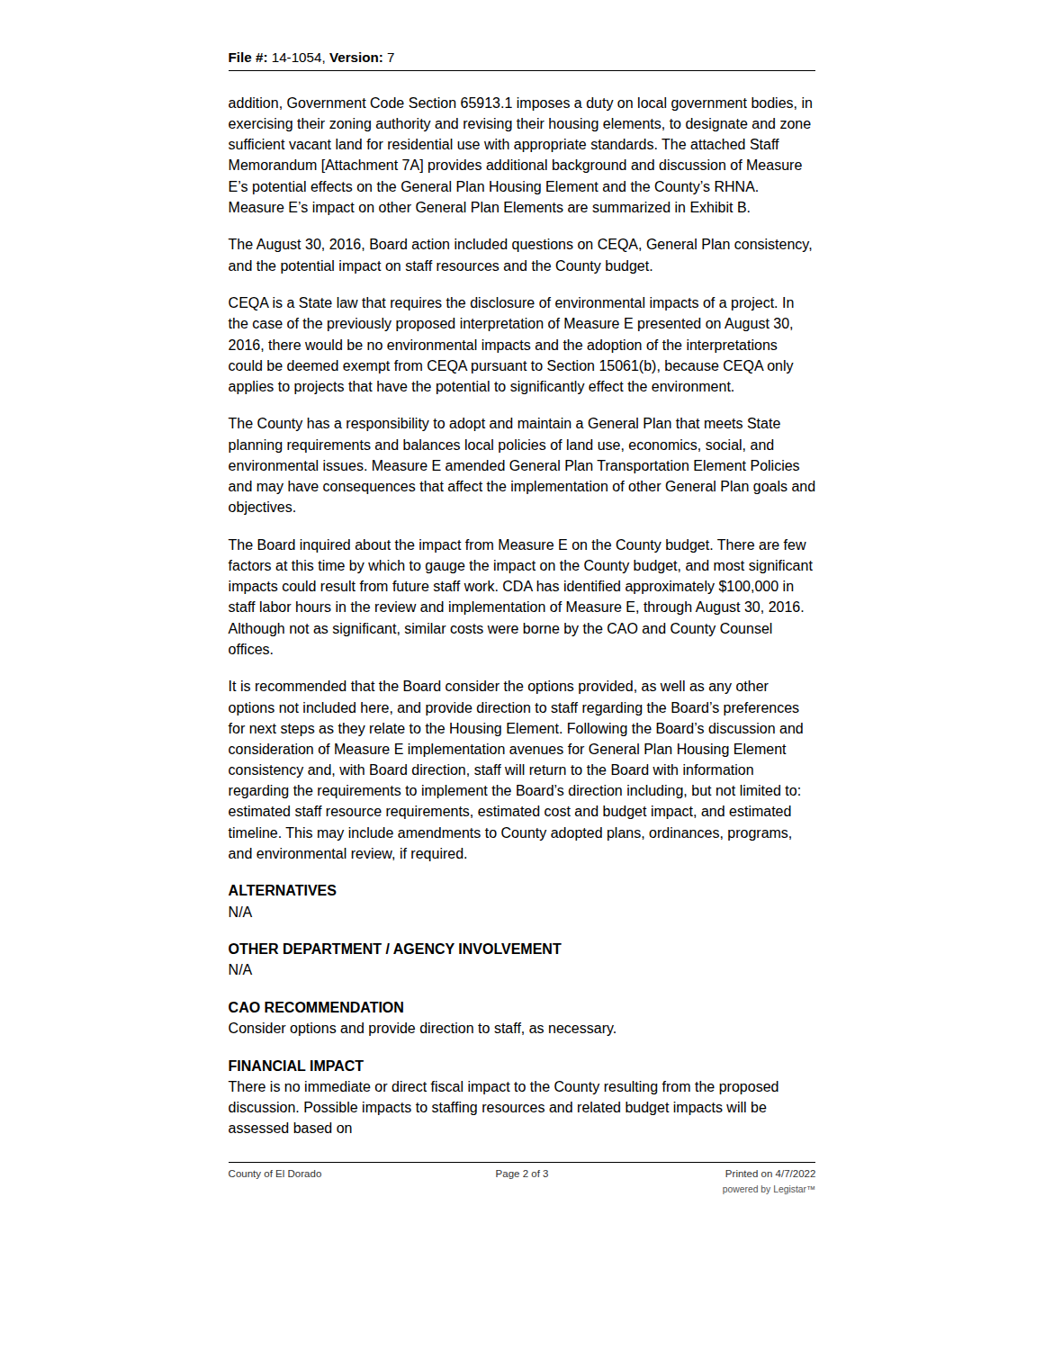File #: 14-1054, Version: 7
addition, Government Code Section 65913.1 imposes a duty on local government bodies, in exercising their zoning authority and revising their housing elements, to designate and zone sufficient vacant land for residential use with appropriate standards. The attached Staff Memorandum [Attachment 7A] provides additional background and discussion of Measure E’s potential effects on the General Plan Housing Element and the County’s RHNA. Measure E’s impact on other General Plan Elements are summarized in Exhibit B.
The August 30, 2016, Board action included questions on CEQA, General Plan consistency, and the potential impact on staff resources and the County budget.
CEQA is a State law that requires the disclosure of environmental impacts of a project. In the case of the previously proposed interpretation of Measure E presented on August 30, 2016, there would be no environmental impacts and the adoption of the interpretations could be deemed exempt from CEQA pursuant to Section 15061(b), because CEQA only applies to projects that have the potential to significantly effect the environment.
The County has a responsibility to adopt and maintain a General Plan that meets State planning requirements and balances local policies of land use, economics, social, and environmental issues. Measure E amended General Plan Transportation Element Policies and may have consequences that affect the implementation of other General Plan goals and objectives.
The Board inquired about the impact from Measure E on the County budget. There are few factors at this time by which to gauge the impact on the County budget, and most significant impacts could result from future staff work. CDA has identified approximately $100,000 in staff labor hours in the review and implementation of Measure E, through August 30, 2016. Although not as significant, similar costs were borne by the CAO and County Counsel offices.
It is recommended that the Board consider the options provided, as well as any other options not included here, and provide direction to staff regarding the Board’s preferences for next steps as they relate to the Housing Element. Following the Board’s discussion and consideration of Measure E implementation avenues for General Plan Housing Element consistency and, with Board direction, staff will return to the Board with information regarding the requirements to implement the Board’s direction including, but not limited to: estimated staff resource requirements, estimated cost and budget impact, and estimated timeline. This may include amendments to County adopted plans, ordinances, programs, and environmental review, if required.
ALTERNATIVES
N/A
OTHER DEPARTMENT / AGENCY INVOLVEMENT
N/A
CAO RECOMMENDATION
Consider options and provide direction to staff, as necessary.
FINANCIAL IMPACT
There is no immediate or direct fiscal impact to the County resulting from the proposed discussion. Possible impacts to staffing resources and related budget impacts will be assessed based on
County of El Dorado
Page 2 of 3
Printed on 4/7/2022 powered by Legistar™